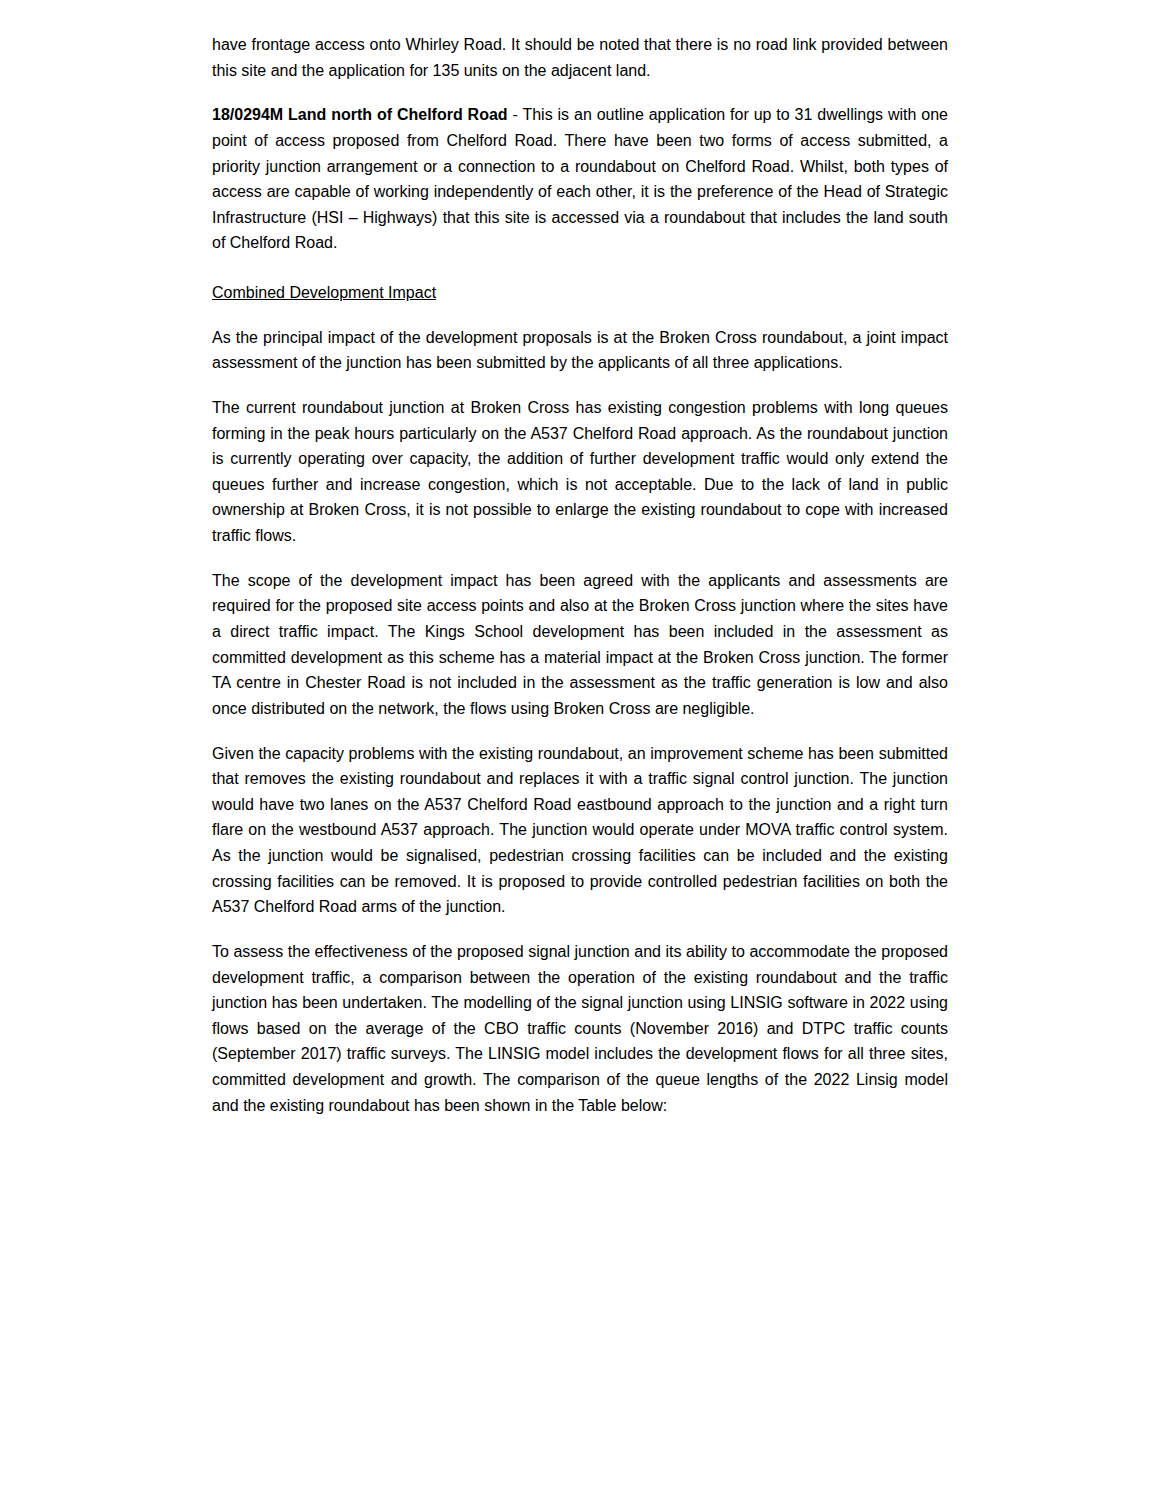have frontage access onto Whirley Road. It should be noted that there is no road link provided between this site and the application for 135 units on the adjacent land.
18/0294M Land north of Chelford Road - This is an outline application for up to 31 dwellings with one point of access proposed from Chelford Road. There have been two forms of access submitted, a priority junction arrangement or a connection to a roundabout on Chelford Road. Whilst, both types of access are capable of working independently of each other, it is the preference of the Head of Strategic Infrastructure (HSI – Highways) that this site is accessed via a roundabout that includes the land south of Chelford Road.
Combined Development Impact
As the principal impact of the development proposals is at the Broken Cross roundabout, a joint impact assessment of the junction has been submitted by the applicants of all three applications.
The current roundabout junction at Broken Cross has existing congestion problems with long queues forming in the peak hours particularly on the A537 Chelford Road approach. As the roundabout junction is currently operating over capacity, the addition of further development traffic would only extend the queues further and increase congestion, which is not acceptable. Due to the lack of land in public ownership at Broken Cross, it is not possible to enlarge the existing roundabout to cope with increased traffic flows.
The scope of the development impact has been agreed with the applicants and assessments are required for the proposed site access points and also at the Broken Cross junction where the sites have a direct traffic impact. The Kings School development has been included in the assessment as committed development as this scheme has a material impact at the Broken Cross junction. The former TA centre in Chester Road is not included in the assessment as the traffic generation is low and also once distributed on the network, the flows using Broken Cross are negligible.
Given the capacity problems with the existing roundabout, an improvement scheme has been submitted that removes the existing roundabout and replaces it with a traffic signal control junction. The junction would have two lanes on the A537 Chelford Road eastbound approach to the junction and a right turn flare on the westbound A537 approach. The junction would operate under MOVA traffic control system. As the junction would be signalised, pedestrian crossing facilities can be included and the existing crossing facilities can be removed. It is proposed to provide controlled pedestrian facilities on both the A537 Chelford Road arms of the junction.
To assess the effectiveness of the proposed signal junction and its ability to accommodate the proposed development traffic, a comparison between the operation of the existing roundabout and the traffic junction has been undertaken. The modelling of the signal junction using LINSIG software in 2022 using flows based on the average of the CBO traffic counts (November 2016) and DTPC traffic counts (September 2017) traffic surveys. The LINSIG model includes the development flows for all three sites, committed development and growth. The comparison of the queue lengths of the 2022 Linsig model and the existing roundabout has been shown in the Table below: